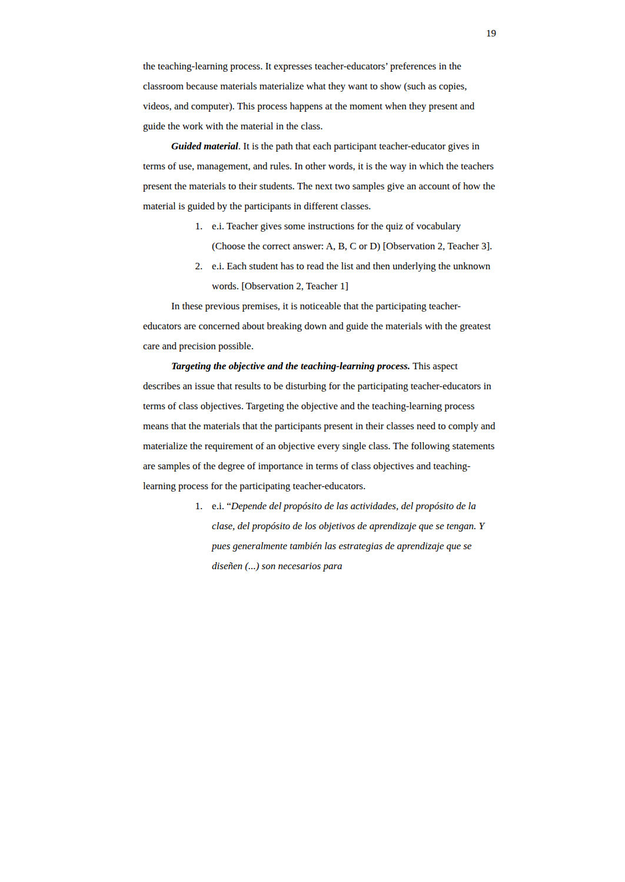19
the teaching-learning process. It expresses teacher-educators’ preferences in the classroom because materials materialize what they want to show (such as copies, videos, and computer). This process happens at the moment when they present and guide the work with the material in the class.
Guided material. It is the path that each participant teacher-educator gives in terms of use, management, and rules. In other words, it is the way in which the teachers present the materials to their students. The next two samples give an account of how the material is guided by the participants in different classes.
e.i. Teacher gives some instructions for the quiz of vocabulary (Choose the correct answer: A, B, C or D) [Observation 2, Teacher 3].
e.i. Each student has to read the list and then underlying the unknown words. [Observation 2, Teacher 1]
In these previous premises, it is noticeable that the participating teacher-educators are concerned about breaking down and guide the materials with the greatest care and precision possible.
Targeting the objective and the teaching-learning process. This aspect describes an issue that results to be disturbing for the participating teacher-educators in terms of class objectives. Targeting the objective and the teaching-learning process means that the materials that the participants present in their classes need to comply and materialize the requirement of an objective every single class. The following statements are samples of the degree of importance in terms of class objectives and teaching-learning process for the participating teacher-educators.
e.i. “Depende del propósito de las actividades, del propósito de la clase, del propósito de los objetivos de aprendizaje que se tengan. Y pues generalmente también las estrategias de aprendizaje que se diseñen (...) son necesarios para